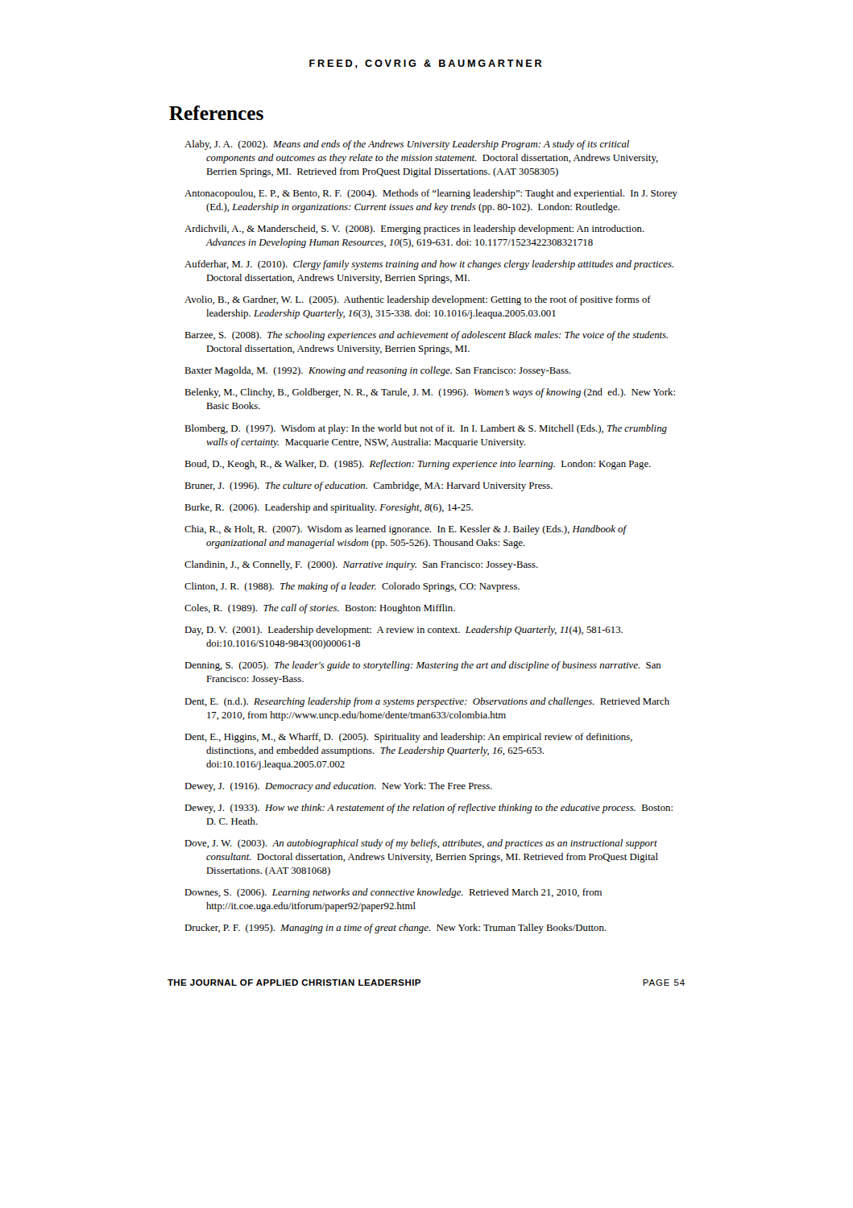FREED, COVRIG & BAUMGARTNER
References
Alaby, J. A. (2002). Means and ends of the Andrews University Leadership Program: A study of its critical components and outcomes as they relate to the mission statement. Doctoral dissertation, Andrews University, Berrien Springs, MI. Retrieved from ProQuest Digital Dissertations. (AAT 3058305)
Antonacopoulou, E. P., & Bento, R. F. (2004). Methods of “learning leadership”: Taught and experiential. In J. Storey (Ed.), Leadership in organizations: Current issues and key trends (pp. 80-102). London: Routledge.
Ardichvili, A., & Manderscheid, S. V. (2008). Emerging practices in leadership development: An introduction. Advances in Developing Human Resources, 10(5), 619-631. doi: 10.1177/1523422308321718
Aufderhar, M. J. (2010). Clergy family systems training and how it changes clergy leadership attitudes and practices. Doctoral dissertation, Andrews University, Berrien Springs, MI.
Avolio, B., & Gardner, W. L. (2005). Authentic leadership development: Getting to the root of positive forms of leadership. Leadership Quarterly, 16(3), 315-338. doi: 10.1016/j.leaqua.2005.03.001
Barzee, S. (2008). The schooling experiences and achievement of adolescent Black males: The voice of the students. Doctoral dissertation, Andrews University, Berrien Springs, MI.
Baxter Magolda, M. (1992). Knowing and reasoning in college. San Francisco: Jossey-Bass.
Belenky, M., Clinchy, B., Goldberger, N. R., & Tarule, J. M. (1996). Women’s ways of knowing (2nd ed.). New York: Basic Books.
Blomberg, D. (1997). Wisdom at play: In the world but not of it. In I. Lambert & S. Mitchell (Eds.), The crumbling walls of certainty. Macquarie Centre, NSW, Australia: Macquarie University.
Boud, D., Keogh, R., & Walker, D. (1985). Reflection: Turning experience into learning. London: Kogan Page.
Bruner, J. (1996). The culture of education. Cambridge, MA: Harvard University Press.
Burke, R. (2006). Leadership and spirituality. Foresight, 8(6), 14-25.
Chia, R., & Holt, R. (2007). Wisdom as learned ignorance. In E. Kessler & J. Bailey (Eds.), Handbook of organizational and managerial wisdom (pp. 505-526). Thousand Oaks: Sage.
Clandinin, J., & Connelly, F. (2000). Narrative inquiry. San Francisco: Jossey-Bass.
Clinton, J. R. (1988). The making of a leader. Colorado Springs, CO: Navpress.
Coles, R. (1989). The call of stories. Boston: Houghton Mifflin.
Day, D. V. (2001). Leadership development: A review in context. Leadership Quarterly, 11(4), 581-613. doi:10.1016/S1048-9843(00)00061-8
Denning, S. (2005). The leader's guide to storytelling: Mastering the art and discipline of business narrative. San Francisco: Jossey-Bass.
Dent, E. (n.d.). Researching leadership from a systems perspective: Observations and challenges. Retrieved March 17, 2010, from http://www.uncp.edu/home/dente/tman633/colombia.htm
Dent, E., Higgins, M., & Wharff, D. (2005). Spirituality and leadership: An empirical review of definitions, distinctions, and embedded assumptions. The Leadership Quarterly, 16, 625-653. doi:10.1016/j.leaqua.2005.07.002
Dewey, J. (1916). Democracy and education. New York: The Free Press.
Dewey, J. (1933). How we think: A restatement of the relation of reflective thinking to the educative process. Boston: D. C. Heath.
Dove, J. W. (2003). An autobiographical study of my beliefs, attributes, and practices as an instructional support consultant. Doctoral dissertation, Andrews University, Berrien Springs, MI. Retrieved from ProQuest Digital Dissertations. (AAT 3081068)
Downes, S. (2006). Learning networks and connective knowledge. Retrieved March 21, 2010, from http://it.coe.uga.edu/itforum/paper92/paper92.html
Drucker, P. F. (1995). Managing in a time of great change. New York: Truman Talley Books/Dutton.
THE JOURNAL OF APPLIED CHRISTIAN LEADERSHIP
PAGE 54